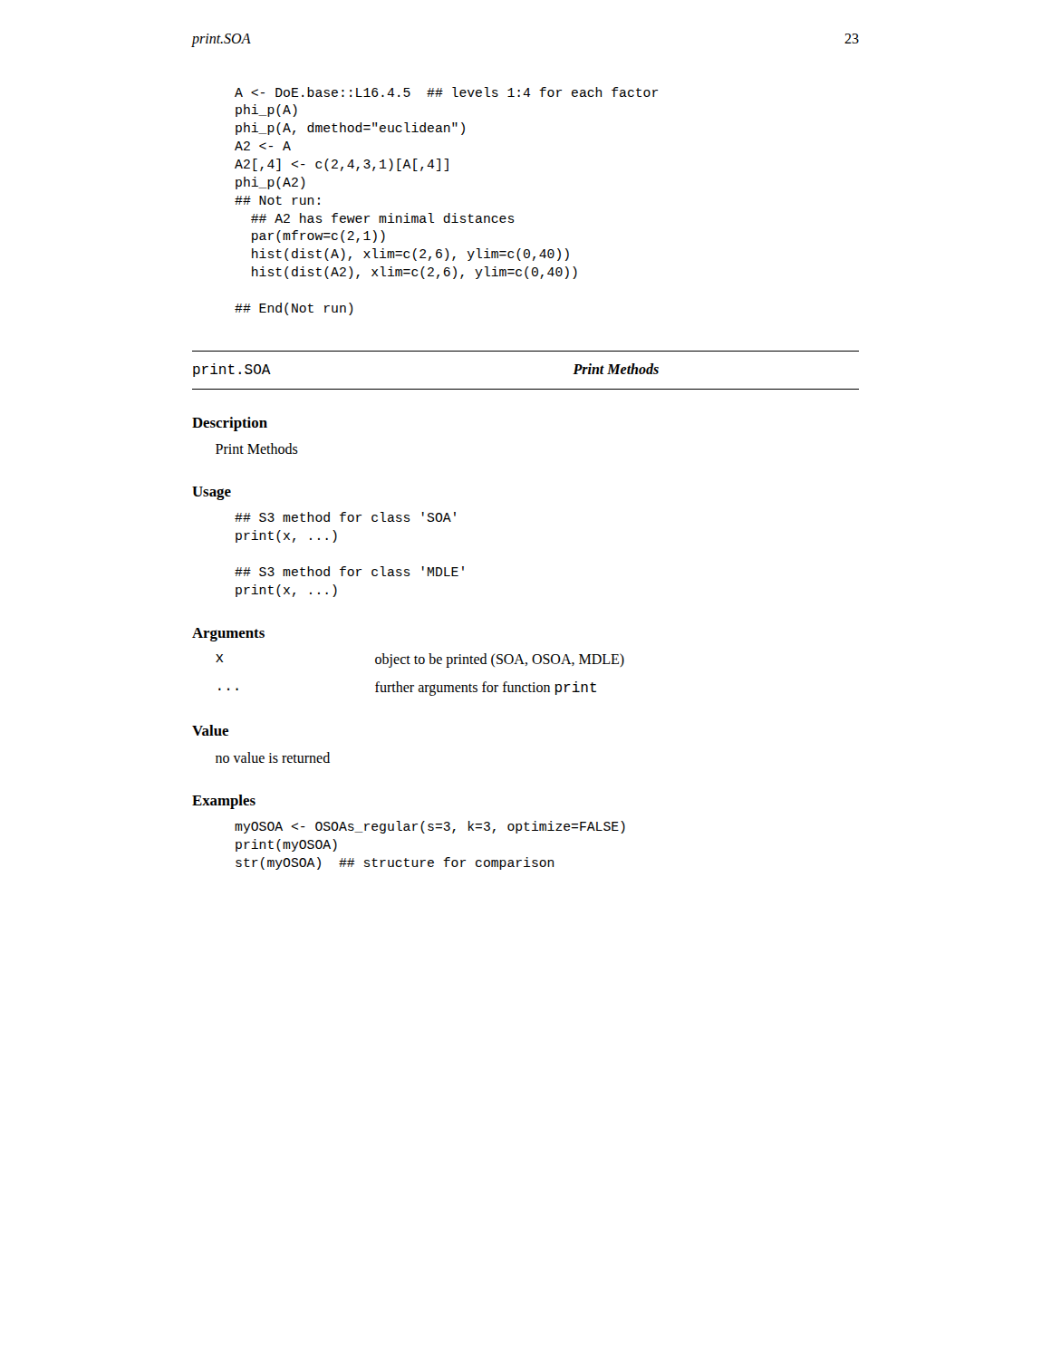print.SOA 23
A <- DoE.base::L16.4.5  ## levels 1:4 for each factor
phi_p(A)
phi_p(A, dmethod="euclidean")
A2 <- A
A2[,4] <- c(2,4,3,1)[A[,4]]
phi_p(A2)
## Not run: 
  ## A2 has fewer minimal distances
  par(mfrow=c(2,1))
  hist(dist(A), xlim=c(2,6), ylim=c(0,40))
  hist(dist(A2), xlim=c(2,6), ylim=c(0,40))

## End(Not run)
print.SOA Print Methods
Description
Print Methods
Usage
## S3 method for class 'SOA'
print(x, ...)

## S3 method for class 'MDLE'
print(x, ...)
Arguments
x
object to be printed (SOA, OSOA, MDLE)
...
further arguments for function print
Value
no value is returned
Examples
myOSOA <- OSOAs_regular(s=3, k=3, optimize=FALSE)
print(myOSOA)
str(myOSOA)  ## structure for comparison